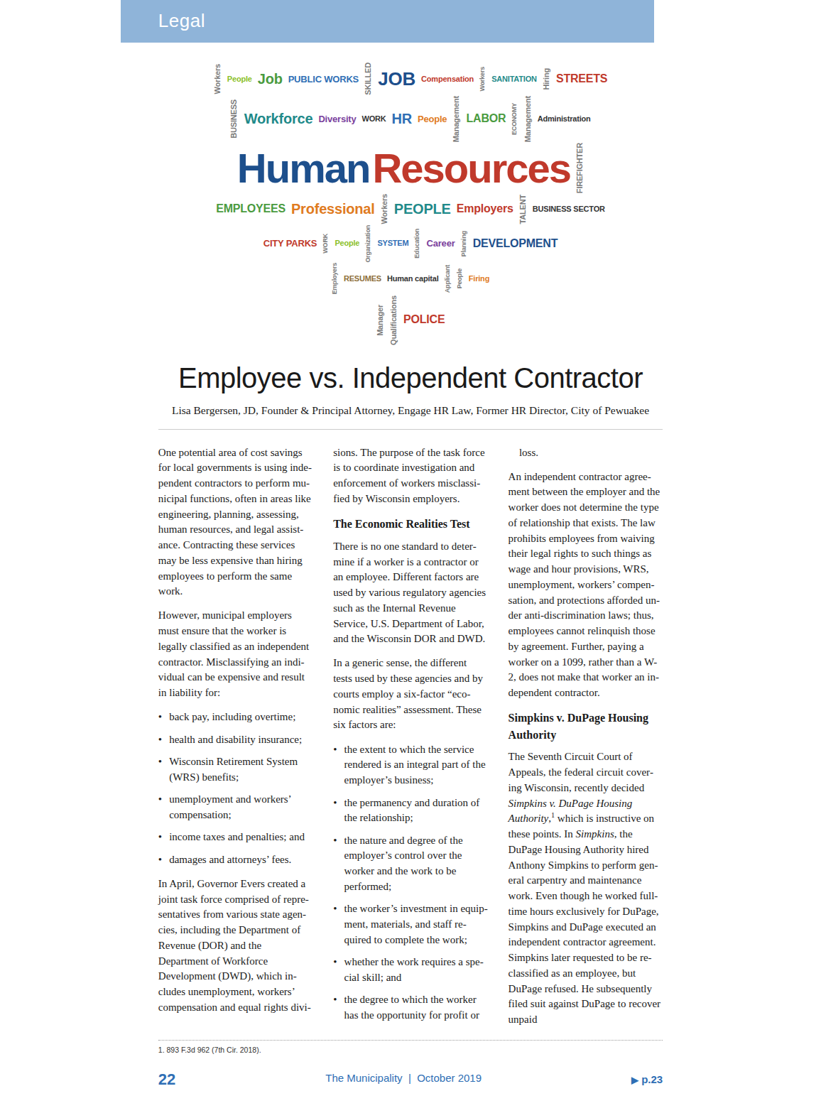Legal
Workers People Job PUBLIC WORKS SKILLED JOB Compensation Workers SANITATION Hiring STREETS
BUSINESS Workforce Diversity WORK HR People Management LABOR ECONOMY Management Administration
Human Resources FIREFIGHTER
EMPLOYEES Professional Workers PEOPLE Employers TALENT BUSINESS SECTOR
CITY PARKS WORK People Organization SYSTEM Education Career Planning DEVELOPMENT
Employers RESUMES Human capital Applicant People Firing
Manager Qualifications POLICE
Employee vs. Independent Contractor
Lisa Bergersen, JD, Founder & Principal Attorney, Engage HR Law, Former HR Director, City of Pewuakee
One potential area of cost savings for local governments is using independent contractors to perform municipal functions, often in areas like engineering, planning, assessing, human resources, and legal assistance. Contracting these services may be less expensive than hiring employees to perform the same work.
However, municipal employers must ensure that the worker is legally classified as an independent contractor. Misclassifying an individual can be expensive and result in liability for:
back pay, including overtime;
health and disability insurance;
Wisconsin Retirement System (WRS) benefits;
unemployment and workers’ compensation;
income taxes and penalties; and
damages and attorneys’ fees.
In April, Governor Evers created a joint task force comprised of representatives from various state agencies, including the Department of Revenue (DOR) and the Department of Workforce Development (DWD), which includes unemployment, workers’ compensation and equal rights divisions. The purpose of the task force is to coordinate investigation and enforcement of workers misclassified by Wisconsin employers.
The Economic Realities Test
There is no one standard to determine if a worker is a contractor or an employee. Different factors are used by various regulatory agencies such as the Internal Revenue Service, U.S. Department of Labor, and the Wisconsin DOR and DWD.
In a generic sense, the different tests used by these agencies and by courts employ a six-factor “economic realities” assessment. These six factors are:
the extent to which the service rendered is an integral part of the employer’s business;
the permanency and duration of the relationship;
the nature and degree of the employer’s control over the worker and the work to be performed;
the worker’s investment in equipment, materials, and staff required to complete the work;
whether the work requires a special skill; and
the degree to which the worker has the opportunity for profit or loss.
An independent contractor agreement between the employer and the worker does not determine the type of relationship that exists. The law prohibits employees from waiving their legal rights to such things as wage and hour provisions, WRS, unemployment, workers’ compensation, and protections afforded under anti-discrimination laws; thus, employees cannot relinquish those by agreement. Further, paying a worker on a 1099, rather than a W-2, does not make that worker an independent contractor.
Simpkins v. DuPage Housing Authority
The Seventh Circuit Court of Appeals, the federal circuit covering Wisconsin, recently decided Simpkins v. DuPage Housing Authority,1 which is instructive on these points. In Simpkins, the DuPage Housing Authority hired Anthony Simpkins to perform general carpentry and maintenance work. Even though he worked full-time hours exclusively for DuPage, Simpkins and DuPage executed an independent contractor agreement. Simpkins later requested to be reclassified as an employee, but DuPage refused. He subsequently filed suit against DuPage to recover unpaid
1. 893 F.3d 962 (7th Cir. 2018).
22
The Municipality | October 2019
▶ p.23